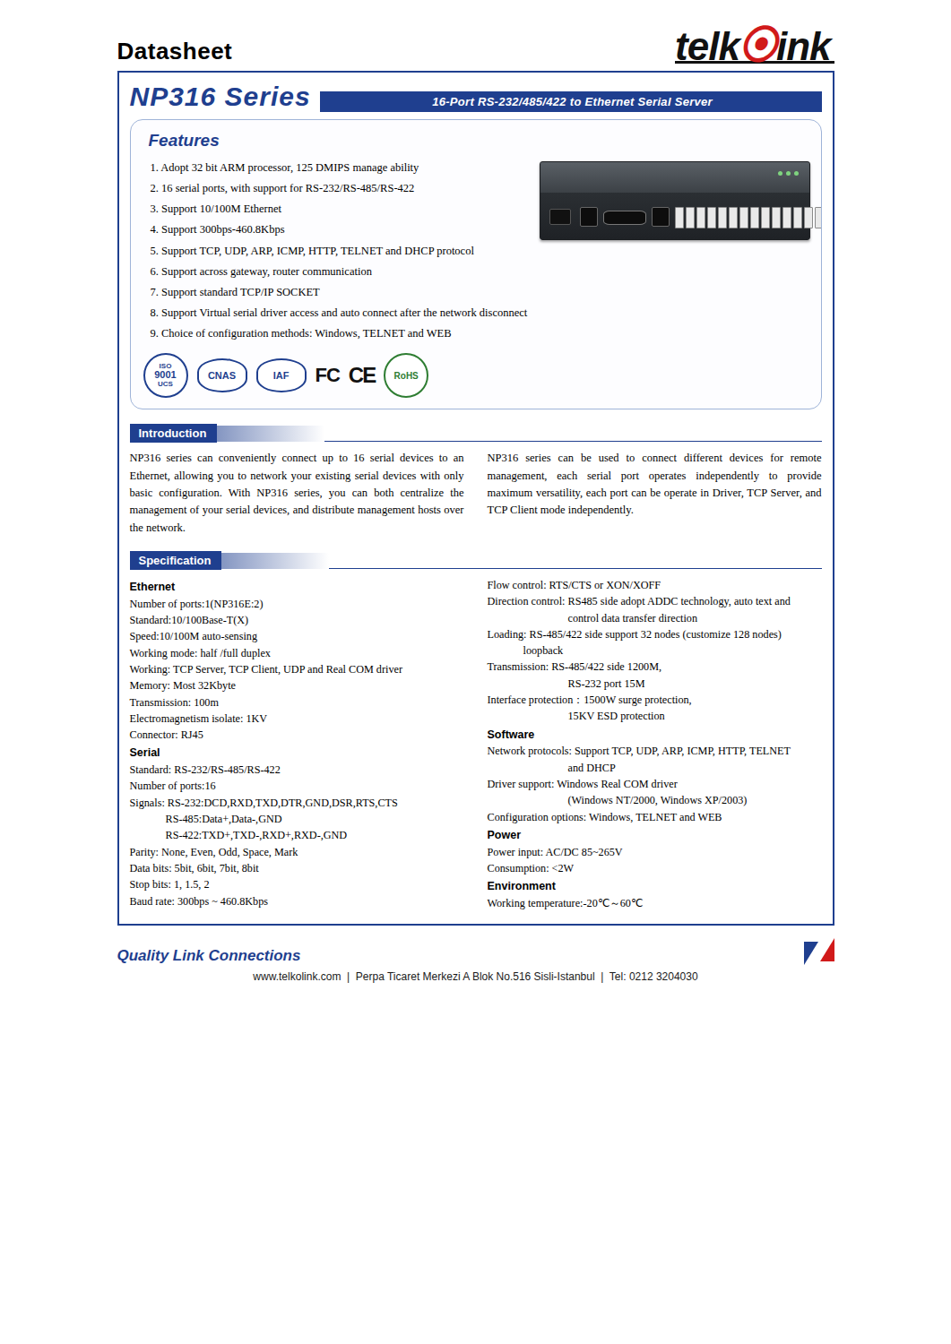Datasheet
telk⦿ink
NP316 Series
16-Port RS-232/485/422 to Ethernet Serial Server
Features
1. Adopt 32 bit ARM processor, 125 DMIPS manage ability
2. 16 serial ports, with support for RS-232/RS-485/RS-422
3. Support 10/100M Ethernet
4. Support 300bps-460.8Kbps
5. Support TCP, UDP, ARP, ICMP, HTTP, TELNET and DHCP protocol
6. Support across gateway, router communication
7. Support standard TCP/IP SOCKET
8. Support Virtual serial driver access and auto connect after the network disconnect
9. Choice of configuration methods: Windows, TELNET and WEB
ISO 9001 UCS
CNAS
IAF
FC
CE
RoHS
Introduction
NP316 series can conveniently connect up to 16 serial devices to an Ethernet, allowing you to network your existing serial devices with only basic configuration. With NP316 series, you can both centralize the management of your serial devices, and distribute management hosts over the network.
NP316 series can be used to connect different devices for remote management, each serial port operates independently to provide maximum versatility, each port can be operate in Driver, TCP Server, and TCP Client mode independently.
Specification
Ethernet
Number of ports:1(NP316E:2)
Standard:10/100Base-T(X)
Speed:10/100M auto-sensing
Working mode: half /full duplex
Working: TCP Server, TCP Client, UDP and Real COM driver
Memory: Most 32Kbyte
Transmission: 100m
Electromagnetism isolate: 1KV
Connector: RJ45
Serial
Standard: RS-232/RS-485/RS-422
Number of ports:16
Signals: RS-232:DCD,RXD,TXD,DTR,GND,DSR,RTS,CTS
RS-485:Data+,Data-,GND
RS-422:TXD+,TXD-,RXD+,RXD-,GND
Parity: None, Even, Odd, Space, Mark
Data bits: 5bit, 6bit, 7bit, 8bit
Stop bits: 1, 1.5, 2
Baud rate: 300bps ~ 460.8Kbps
Flow control: RTS/CTS or XON/XOFF
Direction control: RS485 side adopt ADDC technology, auto text and
control data transfer direction
Loading: RS-485/422 side support 32 nodes (customize 128 nodes)
loopback
Transmission: RS-485/422 side 1200M,
RS-232 port 15M
Interface protection：1500W surge protection,
15KV ESD protection
Software
Network protocols: Support TCP, UDP, ARP, ICMP, HTTP, TELNET
and DHCP
Driver support: Windows Real COM driver
(Windows NT/2000, Windows XP/2003)
Configuration options: Windows, TELNET and WEB
Power
Power input: AC/DC 85~265V
Consumption: <2W
Environment
Working temperature:-20℃～60℃
Quality Link Connections
www.telkolink.com | Perpa Ticaret Merkezi A Blok No.516 Sisli-Istanbul | Tel: 0212 3204030